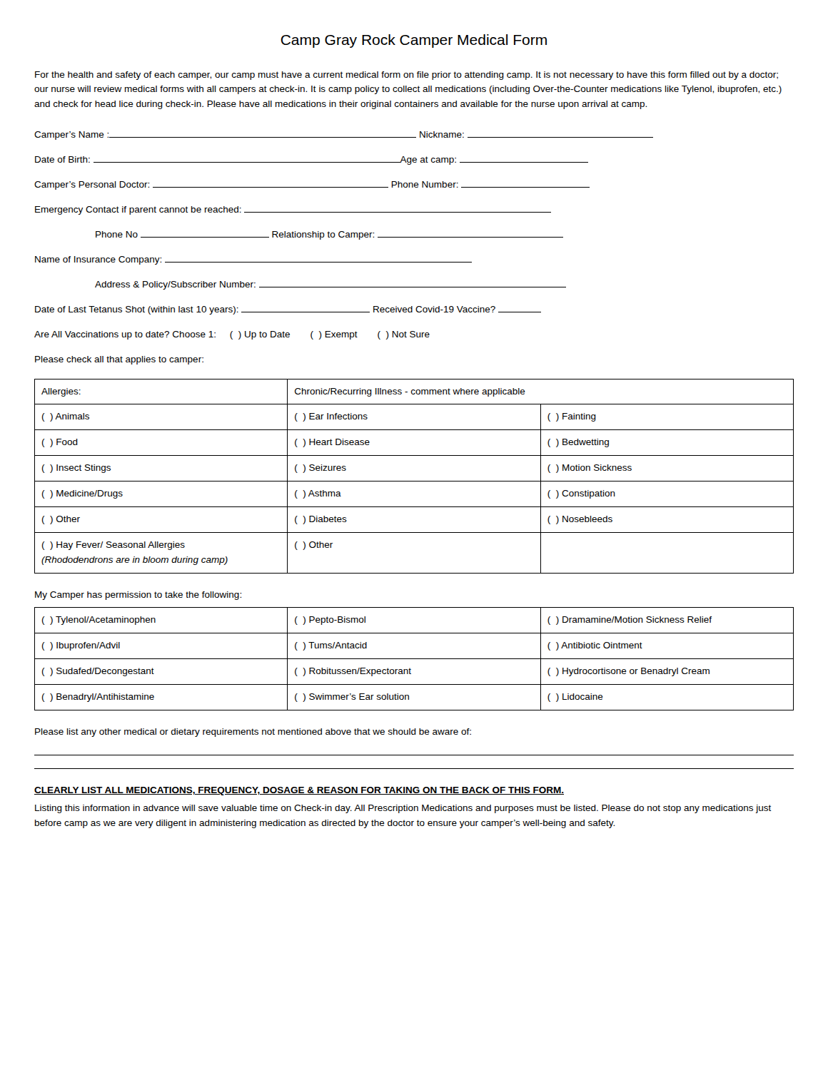Camp Gray Rock Camper Medical Form
For the health and safety of each camper, our camp must have a current medical form on file prior to attending camp. It is not necessary to have this form filled out by a doctor; our nurse will review medical forms with all campers at check-in. It is camp policy to collect all medications (including Over-the-Counter medications like Tylenol, ibuprofen, etc.) and check for head lice during check-in. Please have all medications in their original containers and available for the nurse upon arrival at camp.
Camper’s Name : Nickname:
Date of Birth: Age at camp:
Camper’s Personal Doctor: Phone Number:
Emergency Contact if parent cannot be reached:
Phone No Relationship to Camper:
Name of Insurance Company:
Address & Policy/Subscriber Number:
Date of Last Tetanus Shot (within last 10 years): Received Covid-19 Vaccine?
Are All Vaccinations up to date? Choose 1: ( ) Up to Date( ) Exempt( ) Not Sure
Please check all that applies to camper:
| Allergies: | Chronic/Recurring Illness - comment where applicable |
| ( ) Animals | ( ) Ear Infections | ( ) Fainting |
| ( ) Food | ( ) Heart Disease | ( ) Bedwetting |
| ( ) Insect Stings | ( ) Seizures | ( ) Motion Sickness |
| ( ) Medicine/Drugs | ( ) Asthma | ( ) Constipation |
| ( ) Other | ( ) Diabetes | ( ) Nosebleeds |
| ( ) Hay Fever/ Seasonal Allergies (Rhododendrons are in bloom during camp) | ( ) Other | |
My Camper has permission to take the following:
| ( ) Tylenol/Acetaminophen | ( ) Pepto-Bismol | ( ) Dramamine/Motion Sickness Relief |
| ( ) Ibuprofen/Advil | ( ) Tums/Antacid | ( ) Antibiotic Ointment |
| ( ) Sudafed/Decongestant | ( ) Robitussen/Expectorant | ( ) Hydrocortisone or Benadryl Cream |
| ( ) Benadryl/Antihistamine | ( ) Swimmer’s Ear solution | ( ) Lidocaine |
Please list any other medical or dietary requirements not mentioned above that we should be aware of:
CLEARLY LIST ALL MEDICATIONS, FREQUENCY, DOSAGE & REASON FOR TAKING ON THE BACK OF THIS FORM.
Listing this information in advance will save valuable time on Check-in day. All Prescription Medications and purposes must be listed. Please do not stop any medications just before camp as we are very diligent in administering medication as directed by the doctor to ensure your camper’s well-being and safety.